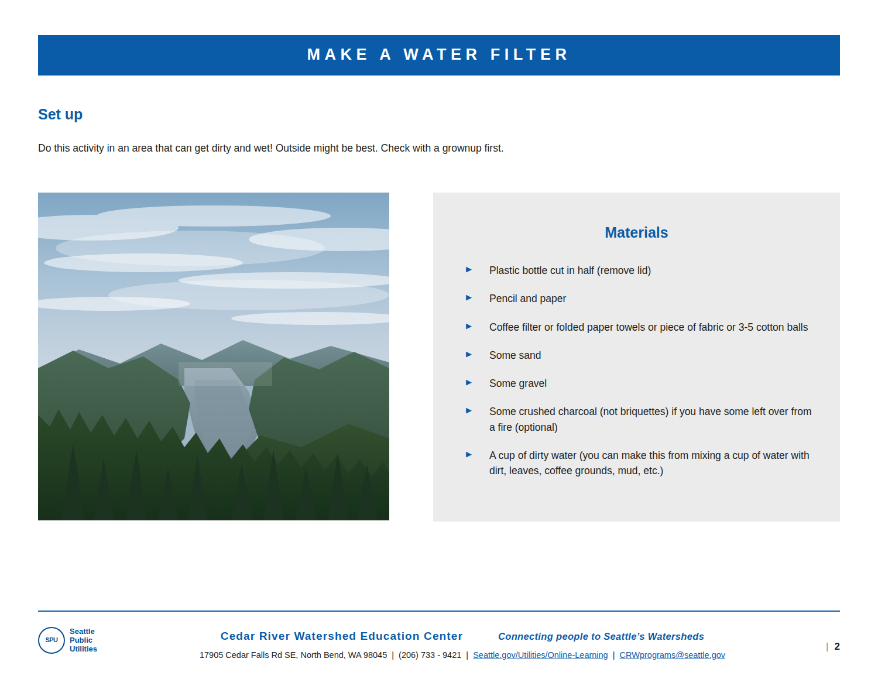Make a Water Filter
Set up
Do this activity in an area that can get dirty and wet! Outside might be best. Check with a grownup first.
Materials
Plastic bottle cut in half (remove lid)
Pencil and paper
Coffee filter or folded paper towels or piece of fabric or 3-5 cotton balls
Some sand
Some gravel
Some crushed charcoal (not briquettes) if you have some left over from a fire (optional)
A cup of dirty water (you can make this from mixing a cup of water with dirt, leaves, coffee grounds, mud, etc.)
SPU
Seattle
Public
Utilities
Cedar River Watershed Education Center Connecting people to Seattle’s Watersheds
17905 Cedar Falls Rd SE, North Bend, WA 98045 | (206) 733 - 9421 | Seattle.gov/Utilities/Online-Learning | CRWprograms@seattle.gov
|2